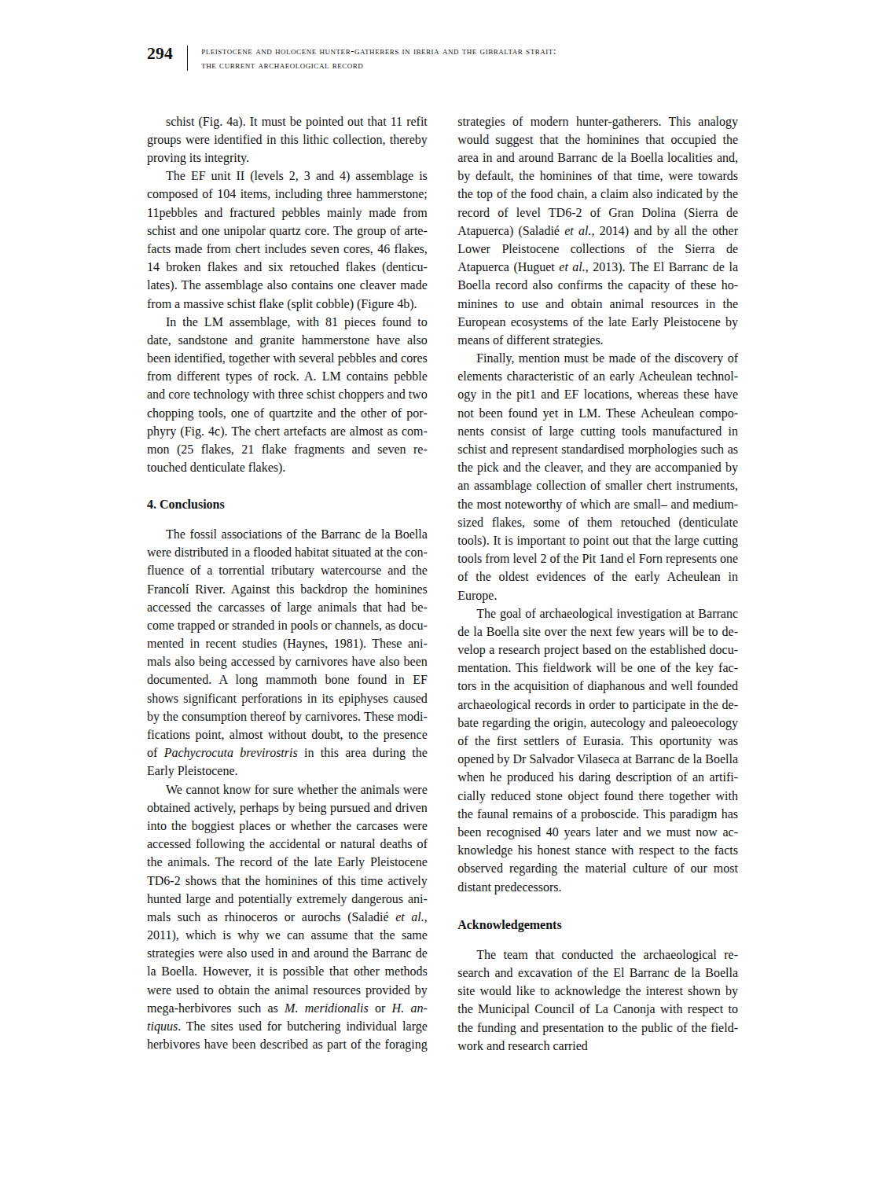294
Pleistocene and Holocene hunter-gatherers in Iberia and the Gibraltar Strait: the current archaeological record
schist (Fig. 4a). It must be pointed out that 11 refit groups were identified in this lithic collection, thereby proving its integrity.
The EF unit II (levels 2, 3 and 4) assemblage is composed of 104 items, including three hammerstone; 11pebbles and fractured pebbles mainly made from schist and one unipolar quartz core. The group of artefacts made from chert includes seven cores, 46 flakes, 14 broken flakes and six retouched flakes (denticulates). The assemblage also contains one cleaver made from a massive schist flake (split cobble) (Figure 4b).
In the LM assemblage, with 81 pieces found to date, sandstone and granite hammerstone have also been identified, together with several pebbles and cores from different types of rock. A. LM contains pebble and core technology with three schist choppers and two chopping tools, one of quartzite and the other of porphyry (Fig. 4c). The chert artefacts are almost as common (25 flakes, 21 flake fragments and seven retouched denticulate flakes).
4. Conclusions
The fossil associations of the Barranc de la Boella were distributed in a flooded habitat situated at the confluence of a torrential tributary watercourse and the Francolí River. Against this backdrop the hominines accessed the carcasses of large animals that had become trapped or stranded in pools or channels, as documented in recent studies (Haynes, 1981). These animals also being accessed by carnivores have also been documented. A long mammoth bone found in EF shows significant perforations in its epiphyses caused by the consumption thereof by carnivores. These modifications point, almost without doubt, to the presence of Pachycrocuta brevirostris in this area during the Early Pleistocene.
We cannot know for sure whether the animals were obtained actively, perhaps by being pursued and driven into the boggiest places or whether the carcases were accessed following the accidental or natural deaths of the animals. The record of the late Early Pleistocene TD6-2 shows that the hominines of this time actively hunted large and potentially extremely dangerous animals such as rhinoceros or aurochs (Saladié et al., 2011), which is why we can assume that the same strategies were also used in and around the Barranc de la Boella. However, it is possible that other methods were used to obtain the animal resources provided by mega-herbivores such as M. meridionalis or H. antiquus. The sites used for butchering individual large herbivores have been described as part of the foraging strategies of modern hunter-gatherers. This analogy would suggest that the hominines that occupied the area in and around Barranc de la Boella localities and, by default, the hominines of that time, were towards the top of the food chain, a claim also indicated by the record of level TD6-2 of Gran Dolina (Sierra de Atapuerca) (Saladié et al., 2014) and by all the other Lower Pleistocene collections of the Sierra de Atapuerca (Huguet et al., 2013). The El Barranc de la Boella record also confirms the capacity of these hominines to use and obtain animal resources in the European ecosystems of the late Early Pleistocene by means of different strategies.
Finally, mention must be made of the discovery of elements characteristic of an early Acheulean technology in the pit1 and EF locations, whereas these have not been found yet in LM. These Acheulean components consist of large cutting tools manufactured in schist and represent standardised morphologies such as the pick and the cleaver, and they are accompanied by an assamblage collection of smaller chert instruments, the most noteworthy of which are small– and medium-sized flakes, some of them retouched (denticulate tools). It is important to point out that the large cutting tools from level 2 of the Pit 1and el Forn represents one of the oldest evidences of the early Acheulean in Europe.
The goal of archaeological investigation at Barranc de la Boella site over the next few years will be to develop a research project based on the established documentation. This fieldwork will be one of the key factors in the acquisition of diaphanous and well founded archaeological records in order to participate in the debate regarding the origin, autecology and paleoecology of the first settlers of Eurasia. This oportunity was opened by Dr Salvador Vilaseca at Barranc de la Boella when he produced his daring description of an artificially reduced stone object found there together with the faunal remains of a proboscide. This paradigm has been recognised 40 years later and we must now acknowledge his honest stance with respect to the facts observed regarding the material culture of our most distant predecessors.
Acknowledgements
The team that conducted the archaeological research and excavation of the El Barranc de la Boella site would like to acknowledge the interest shown by the Municipal Council of La Canonja with respect to the funding and presentation to the public of the fieldwork and research carried